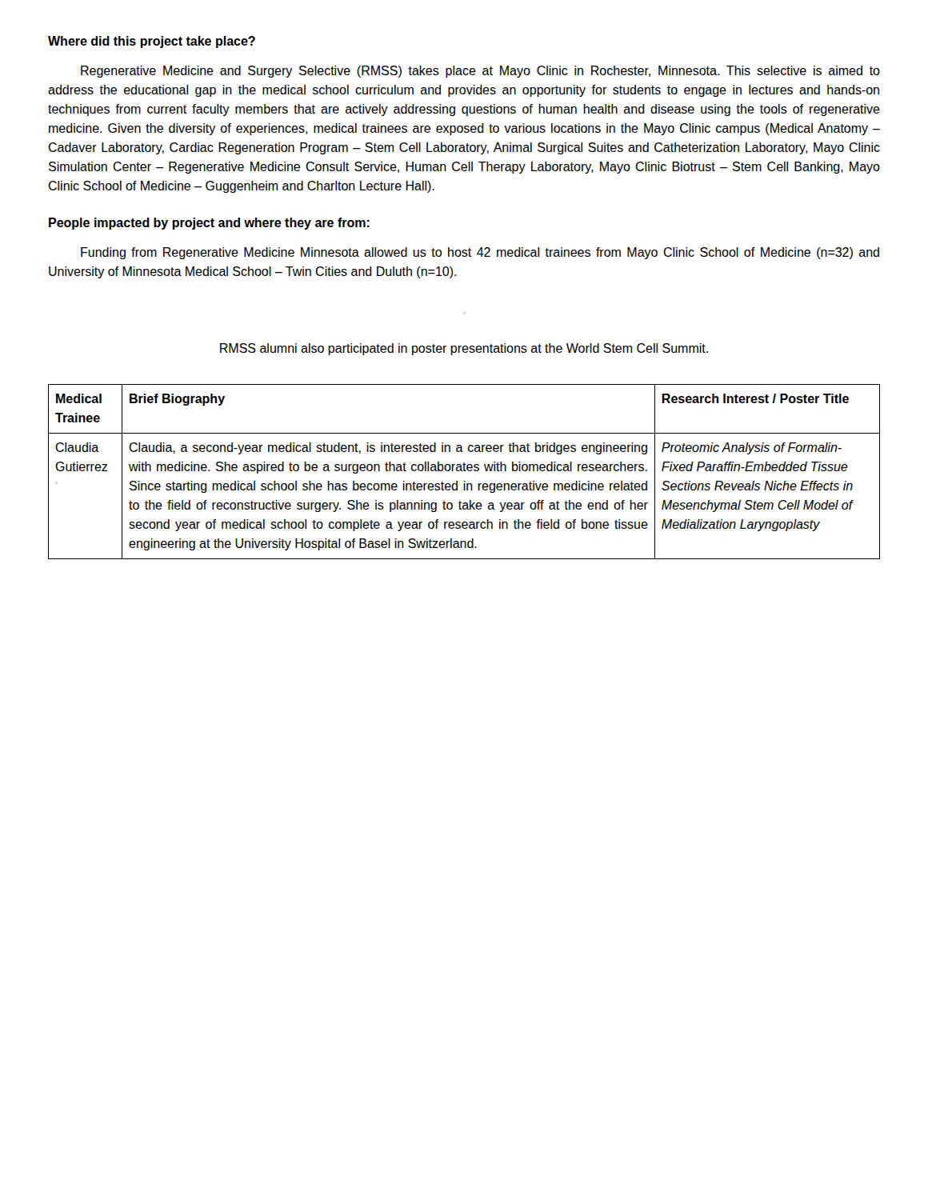Where did this project take place?
Regenerative Medicine and Surgery Selective (RMSS) takes place at Mayo Clinic in Rochester, Minnesota. This selective is aimed to address the educational gap in the medical school curriculum and provides an opportunity for students to engage in lectures and hands-on techniques from current faculty members that are actively addressing questions of human health and disease using the tools of regenerative medicine. Given the diversity of experiences, medical trainees are exposed to various locations in the Mayo Clinic campus (Medical Anatomy – Cadaver Laboratory, Cardiac Regeneration Program – Stem Cell Laboratory, Animal Surgical Suites and Catheterization Laboratory, Mayo Clinic Simulation Center – Regenerative Medicine Consult Service, Human Cell Therapy Laboratory, Mayo Clinic Biotrust – Stem Cell Banking, Mayo Clinic School of Medicine – Guggenheim and Charlton Lecture Hall).
People impacted by project and where they are from:
Funding from Regenerative Medicine Minnesota allowed us to host 42 medical trainees from Mayo Clinic School of Medicine (n=32) and University of Minnesota Medical School – Twin Cities and Duluth (n=10).
RMSS alumni also participated in poster presentations at the World Stem Cell Summit.
| Medical Trainee | Brief Biography | Research Interest / Poster Title |
| --- | --- | --- |
| Claudia Gutierrez | Claudia, a second-year medical student, is interested in a career that bridges engineering with medicine. She aspired to be a surgeon that collaborates with biomedical researchers. Since starting medical school she has become interested in regenerative medicine related to the field of reconstructive surgery. She is planning to take a year off at the end of her second year of medical school to complete a year of research in the field of bone tissue engineering at the University Hospital of Basel in Switzerland. | Proteomic Analysis of Formalin-Fixed Paraffin-Embedded Tissue Sections Reveals Niche Effects in Mesenchymal Stem Cell Model of Medialization Laryngoplasty |